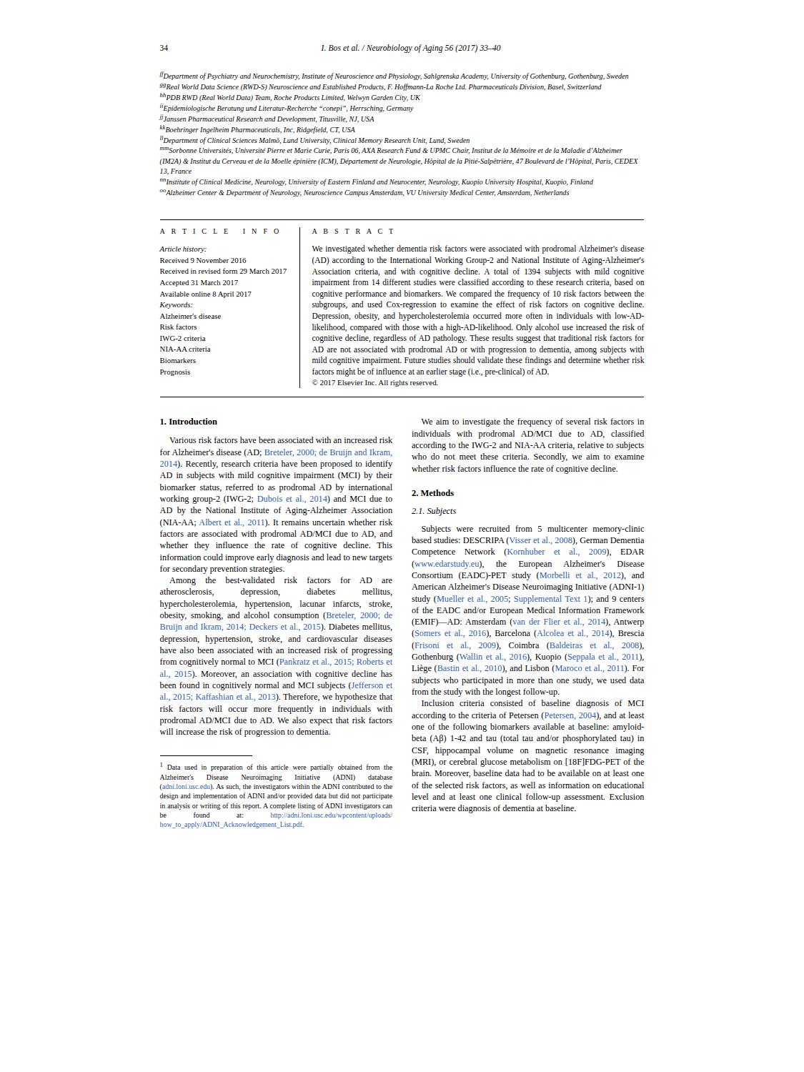34 I. Bos et al. / Neurobiology of Aging 56 (2017) 33–40
ffDepartment of Psychiatry and Neurochemistry, Institute of Neuroscience and Physiology, Sahlgrenska Academy, University of Gothenburg, Gothenburg, Sweden
ggReal World Data Science (RWD-S) Neuroscience and Established Products, F. Hoffmann-La Roche Ltd. Pharmaceuticals Division, Basel, Switzerland
hhPDB RWD (Real World Data) Team, Roche Products Limited, Welwyn Garden City, UK
iiEpidemiologische Beratung und Literatur-Recherche “conepi”, Herrsching, Germany
jjJanssen Pharmaceutical Research and Development, Titusville, NJ, USA
kkBoehringer Ingelheim Pharmaceuticals, Inc, Ridgefield, CT, USA
llDepartment of Clinical Sciences Malmö, Lund University, Clinical Memory Research Unit, Lund, Sweden
mmSorbonne Universités, Université Pierre et Marie Curie, Paris 06, AXA Research Fund & UPMC Chair, Institut de la Mémoire et de la Maladie d’Alzheimer (IM2A) & Institut du Cerveau et de la Moelle épinière (ICM), Département de Neurologie, Hôpital de la Pitié-Salpêtrière, 47 Boulevard de l’Hôpital, Paris, CEDEX 13, France
nnInstitute of Clinical Medicine, Neurology, University of Eastern Finland and Neurocenter, Neurology, Kuopio University Hospital, Kuopio, Finland
ooAlzheimer Center & Department of Neurology, Neuroscience Campus Amsterdam, VU University Medical Center, Amsterdam, Netherlands
A R T I C L E I N F O
Article history:
Received 9 November 2016
Received in revised form 29 March 2017
Accepted 31 March 2017
Available online 8 April 2017
Keywords:
Alzheimer's disease
Risk factors
IWG-2 criteria
NIA-AA criteria
Biomarkers
Prognosis
A B S T R A C T
We investigated whether dementia risk factors were associated with prodromal Alzheimer's disease (AD) according to the International Working Group-2 and National Institute of Aging-Alzheimer's Association criteria, and with cognitive decline. A total of 1394 subjects with mild cognitive impairment from 14 different studies were classified according to these research criteria, based on cognitive performance and biomarkers. We compared the frequency of 10 risk factors between the subgroups, and used Cox-regression to examine the effect of risk factors on cognitive decline. Depression, obesity, and hypercholesterolemia occurred more often in individuals with low-AD-likelihood, compared with those with a high-AD-likelihood. Only alcohol use increased the risk of cognitive decline, regardless of AD pathology. These results suggest that traditional risk factors for AD are not associated with prodromal AD or with progression to dementia, among subjects with mild cognitive impairment. Future studies should validate these findings and determine whether risk factors might be of influence at an earlier stage (i.e., pre-clinical) of AD.
© 2017 Elsevier Inc. All rights reserved.
1. Introduction
Various risk factors have been associated with an increased risk for Alzheimer's disease (AD; Breteler, 2000; de Bruijn and Ikram, 2014). Recently, research criteria have been proposed to identify AD in subjects with mild cognitive impairment (MCI) by their biomarker status, referred to as prodromal AD by international working group-2 (IWG-2; Dubois et al., 2014) and MCI due to AD by the National Institute of Aging-Alzheimer Association (NIA-AA; Albert et al., 2011). It remains uncertain whether risk factors are associated with prodromal AD/MCI due to AD, and whether they influence the rate of cognitive decline. This information could improve early diagnosis and lead to new targets for secondary prevention strategies.
Among the best-validated risk factors for AD are atherosclerosis, depression, diabetes mellitus, hypercholesterolemia, hypertension, lacunar infarcts, stroke, obesity, smoking, and alcohol consumption (Breteler, 2000; de Bruijn and Ikram, 2014; Deckers et al., 2015). Diabetes mellitus, depression, hypertension, stroke, and cardiovascular diseases have also been associated with an increased risk of progressing from cognitively normal to MCI (Pankratz et al., 2015; Roberts et al., 2015). Moreover, an association with cognitive decline has been found in cognitively normal and MCI subjects (Jefferson et al., 2015; Kaffashian et al., 2013). Therefore, we hypothesize that risk factors will occur more frequently in individuals with prodromal AD/MCI due to AD. We also expect that risk factors will increase the risk of progression to dementia.
1 Data used in preparation of this article were partially obtained from the Alzheimer's Disease Neuroimaging Initiative (ADNI) database (adni.loni.usc.edu). As such, the investigators within the ADNI contributed to the design and implementation of ADNI and/or provided data but did not participate in analysis or writing of this report. A complete listing of ADNI investigators can be found at: http://adni.loni.usc.edu/wpcontent/uploads/ how_to_apply/ADNI_Acknowledgement_List.pdf.
We aim to investigate the frequency of several risk factors in individuals with prodromal AD/MCI due to AD, classified according to the IWG-2 and NIA-AA criteria, relative to subjects who do not meet these criteria. Secondly, we aim to examine whether risk factors influence the rate of cognitive decline.
2. Methods
2.1. Subjects
Subjects were recruited from 5 multicenter memory-clinic based studies: DESCRIPA (Visser et al., 2008), German Dementia Competence Network (Kornhuber et al., 2009), EDAR (www.edarstudy.eu), the European Alzheimer's Disease Consortium (EADC)-PET study (Morbelli et al., 2012), and American Alzheimer's Disease Neuroimaging Initiative (ADNI-1) study (Mueller et al., 2005; Supplemental Text 1); and 9 centers of the EADC and/or European Medical Information Framework (EMIF)—AD: Amsterdam (van der Flier et al., 2014), Antwerp (Somers et al., 2016), Barcelona (Alcolea et al., 2014), Brescia (Frisoni et al., 2009), Coimbra (Baldeiras et al., 2008), Gothenburg (Wallin et al., 2016), Kuopio (Seppala et al., 2011), Liège (Bastin et al., 2010), and Lisbon (Maroco et al., 2011). For subjects who participated in more than one study, we used data from the study with the longest follow-up.
Inclusion criteria consisted of baseline diagnosis of MCI according to the criteria of Petersen (Petersen, 2004), and at least one of the following biomarkers available at baseline: amyloid-beta (Aβ) 1-42 and tau (total tau and/or phosphorylated tau) in CSF, hippocampal volume on magnetic resonance imaging (MRI), or cerebral glucose metabolism on [18F]FDG-PET of the brain. Moreover, baseline data had to be available on at least one of the selected risk factors, as well as information on educational level and at least one clinical follow-up assessment. Exclusion criteria were diagnosis of dementia at baseline.